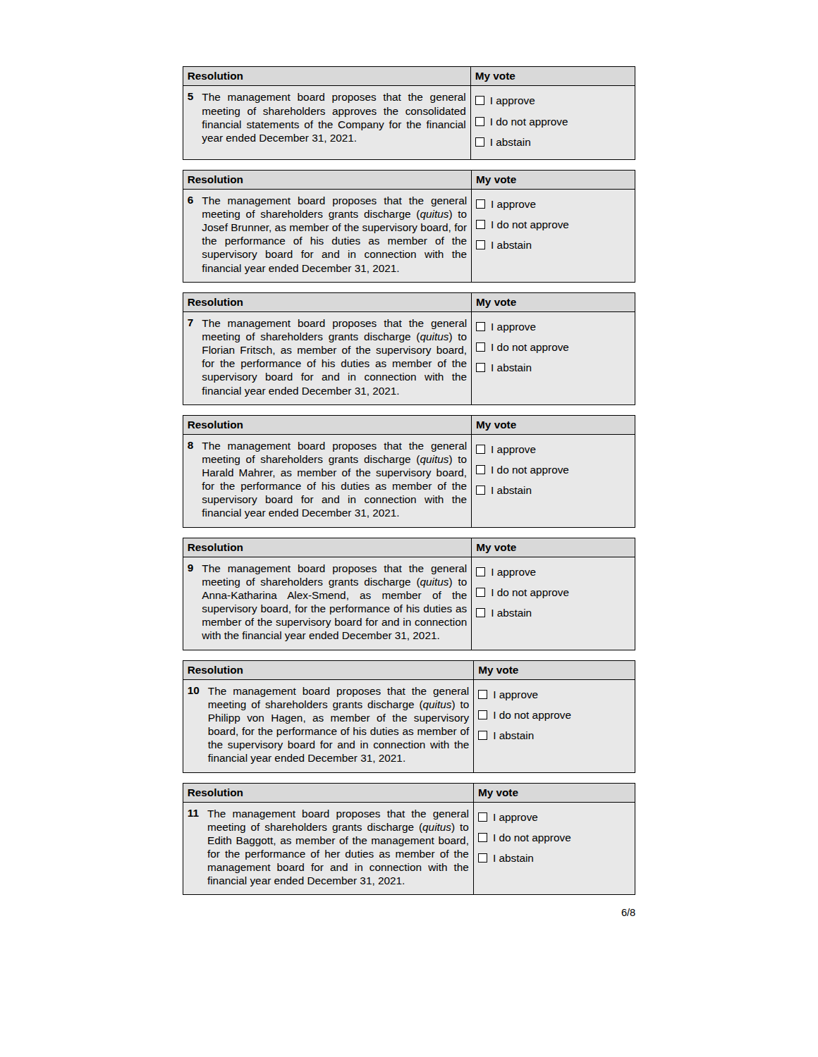| Resolution | My vote |
| --- | --- |
| 5 | The management board proposes that the general meeting of shareholders approves the consolidated financial statements of the Company for the financial year ended December 31, 2021. | I approve I do not approve I abstain |
| Resolution | My vote |
| --- | --- |
| 6 | The management board proposes that the general meeting of shareholders grants discharge ( quitus ) to Josef Brunner, as member of the supervisory board, for the performance of his duties as member of the supervisory board for and in connection with the financial year ended December 31, 2021. | I approve I do not approve I abstain |
| Resolution | My vote |
| --- | --- |
| 7 | The management board proposes that the general meeting of shareholders grants discharge ( quitus ) to Florian Fritsch, as member of the supervisory board, for the performance of his duties as member of the supervisory board for and in connection with the financial year ended December 31, 2021. | I approve I do not approve I abstain |
| Resolution | My vote |
| --- | --- |
| 8 | The management board proposes that the general meeting of shareholders grants discharge ( quitus ) to Harald Mahrer, as member of the supervisory board, for the performance of his duties as member of the supervisory board for and in connection with the financial year ended December 31, 2021. | I approve I do not approve I abstain |
| Resolution | My vote |
| --- | --- |
| 9 | The management board proposes that the general meeting of shareholders grants discharge ( quitus ) to Anna-Katharina Alex-Smend, as member of the supervisory board, for the performance of his duties as member of the supervisory board for and in connection with the financial year ended December 31, 2021. | I approve I do not approve I abstain |
| Resolution | My vote |
| --- | --- |
| 10 | The management board proposes that the general meeting of shareholders grants discharge ( quitus ) to Philipp von Hagen, as member of the supervisory board, for the performance of his duties as member of the supervisory board for and in connection with the financial year ended December 31, 2021. | I approve I do not approve I abstain |
| Resolution | My vote |
| --- | --- |
| 11 | The management board proposes that the general meeting of shareholders grants discharge ( quitus ) to Edith Baggott, as member of the management board, for the performance of her duties as member of the management board for and in connection with the financial year ended December 31, 2021. | I approve I do not approve I abstain |
6/8